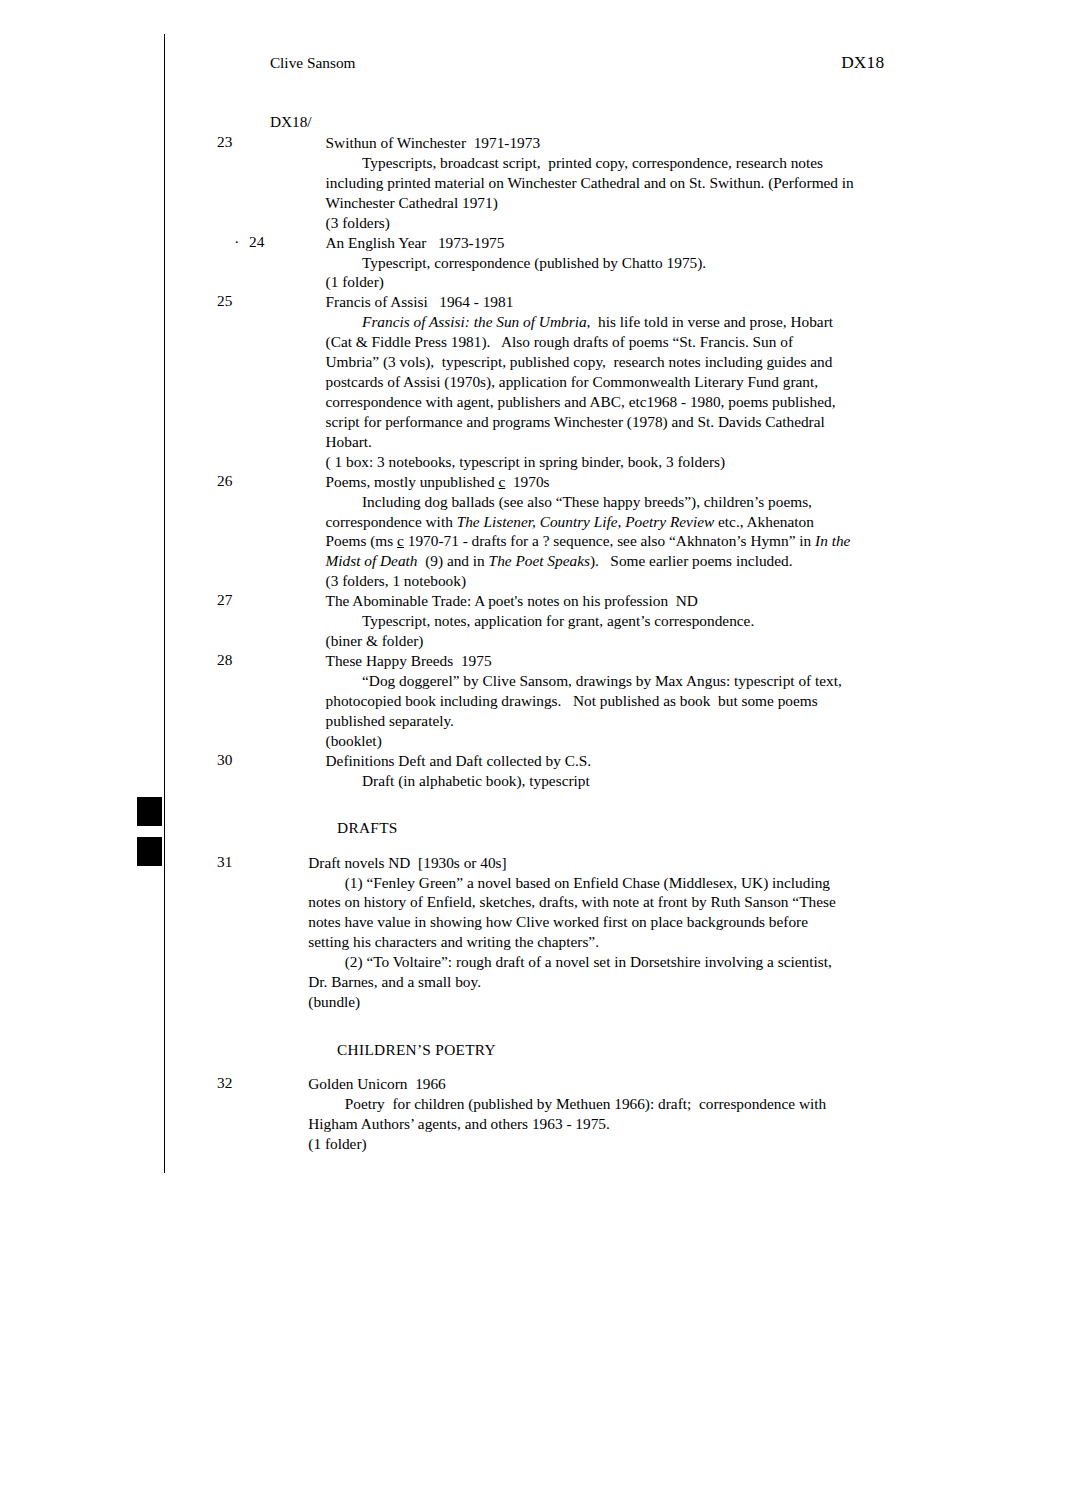Clive Sansom
DX18
DX18/
| 23 | Swithun of Winchester 1971-1973 Typescripts, broadcast script, printed copy, correspondence, research notes including printed material on Winchester Cathedral and on St. Swithun. (Performed in Winchester Cathedral 1971) (3 folders) |
| · 24 | An English Year 1973-1975 Typescript, correspondence (published by Chatto 1975). (1 folder) |
| 25 | Francis of Assisi 1964 - 1981 Francis of Assisi: the Sun of Umbria , his life told in verse and prose, Hobart (Cat & Fiddle Press 1981). Also rough drafts of poems “St. Francis. Sun of Umbria” (3 vols), typescript, published copy, research notes including guides and postcards of Assisi (1970s), application for Commonwealth Literary Fund grant, correspondence with agent, publishers and ABC, etc1968 - 1980, poems published, script for performance and programs Winchester (1978) and St. Davids Cathedral Hobart. ( 1 box: 3 notebooks, typescript in spring binder, book, 3 folders) |
| 26 | Poems, mostly unpublished c 1970s Including dog ballads (see also “These happy breeds”), children’s poems, correspondence with The Listener, Country Life, Poetry Review etc., Akhenaton Poems (ms c 1970-71 - drafts for a ? sequence, see also “Akhnaton’s Hymn” in In the Midst of Death (9) and in The Poet Speaks ). Some earlier poems included. (3 folders, 1 notebook) |
| 27 | The Abominable Trade: A poet's notes on his profession ND Typescript, notes, application for grant, agent’s correspondence. (biner & folder) |
| 28 | These Happy Breeds 1975 “Dog doggerel” by Clive Sansom, drawings by Max Angus: typescript of text, photocopied book including drawings. Not published as book but some poems published separately. (booklet) |
| 30 | Definitions Deft and Daft collected by C.S. Draft (in alphabetic book), typescript |
DRAFTS
| 31 | Draft novels ND [1930s or 40s] (1) “Fenley Green” a novel based on Enfield Chase (Middlesex, UK) including notes on history of Enfield, sketches, drafts, with note at front by Ruth Sanson “These notes have value in showing how Clive worked first on place backgrounds before setting his characters and writing the chapters”. (2) “To Voltaire”: rough draft of a novel set in Dorsetshire involving a scientist, Dr. Barnes, and a small boy. (bundle) |
CHILDREN’S POETRY
| 32 | Golden Unicorn 1966 Poetry for children (published by Methuen 1966): draft; correspondence with Higham Authors’ agents, and others 1963 - 1975. (1 folder) |